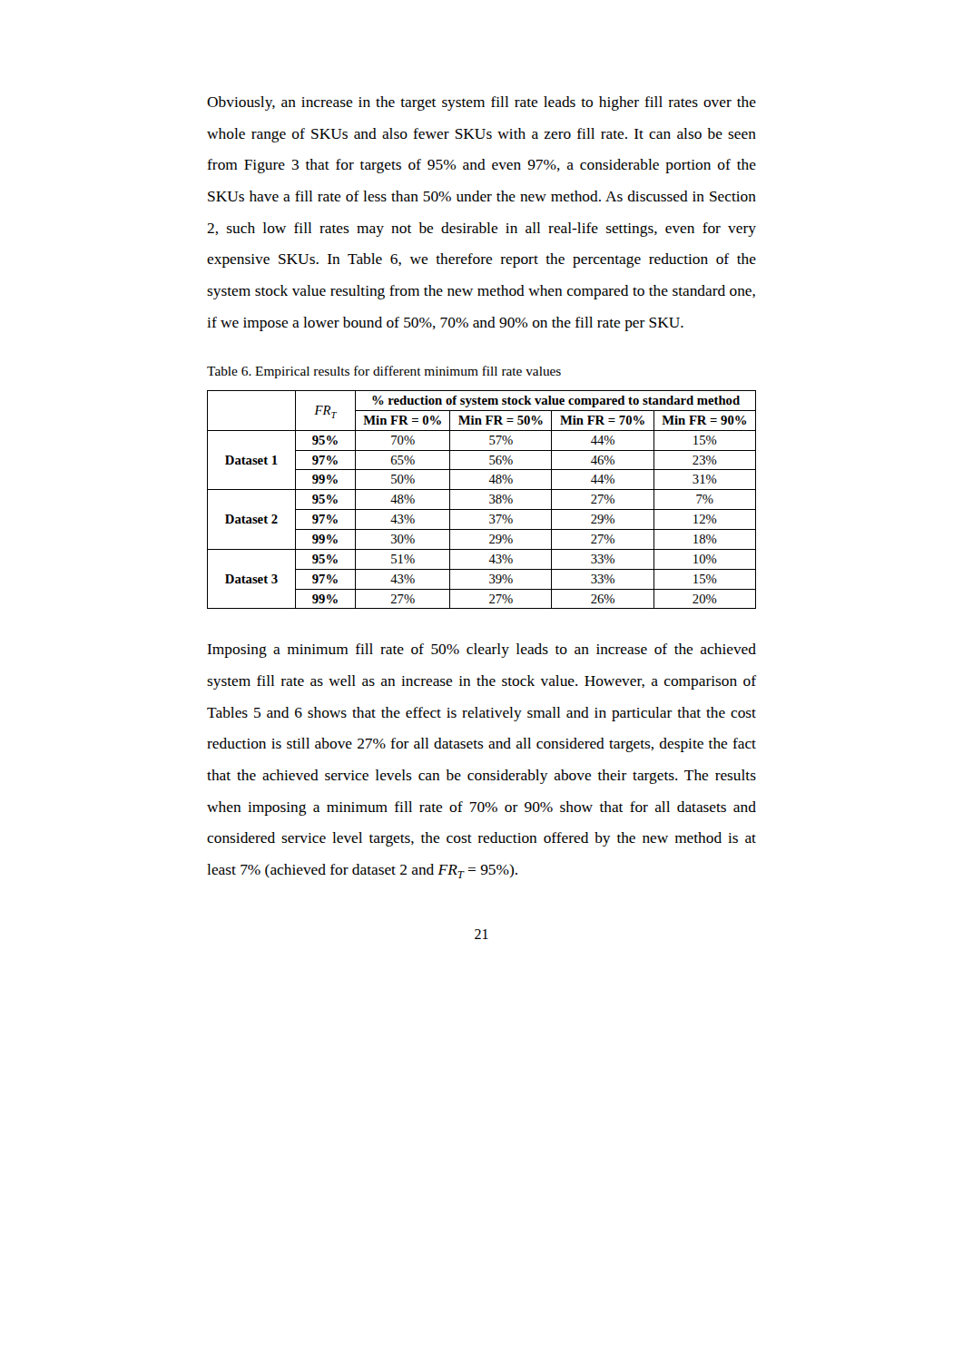Obviously, an increase in the target system fill rate leads to higher fill rates over the whole range of SKUs and also fewer SKUs with a zero fill rate. It can also be seen from Figure 3 that for targets of 95% and even 97%, a considerable portion of the SKUs have a fill rate of less than 50% under the new method. As discussed in Section 2, such low fill rates may not be desirable in all real-life settings, even for very expensive SKUs. In Table 6, we therefore report the percentage reduction of the system stock value resulting from the new method when compared to the standard one, if we impose a lower bound of 50%, 70% and 90% on the fill rate per SKU.
Table 6. Empirical results for different minimum fill rate values
| | FR T | % reduction of system stock value compared to standard method |
| Min FR = 0% | Min FR = 50% | Min FR = 70% | Min FR = 90% |
| Dataset 1 | 95% | 70% | 57% | 44% | 15% |
| 97% | 65% | 56% | 46% | 23% |
| 99% | 50% | 48% | 44% | 31% |
| Dataset 2 | 95% | 48% | 38% | 27% | 7% |
| 97% | 43% | 37% | 29% | 12% |
| 99% | 30% | 29% | 27% | 18% |
| Dataset 3 | 95% | 51% | 43% | 33% | 10% |
| 97% | 43% | 39% | 33% | 15% |
| 99% | 27% | 27% | 26% | 20% |
Imposing a minimum fill rate of 50% clearly leads to an increase of the achieved system fill rate as well as an increase in the stock value. However, a comparison of Tables 5 and 6 shows that the effect is relatively small and in particular that the cost reduction is still above 27% for all datasets and all considered targets, despite the fact that the achieved service levels can be considerably above their targets. The results when imposing a minimum fill rate of 70% or 90% show that for all datasets and considered service level targets, the cost reduction offered by the new method is at least 7% (achieved for dataset 2 and FR T = 95%).
21